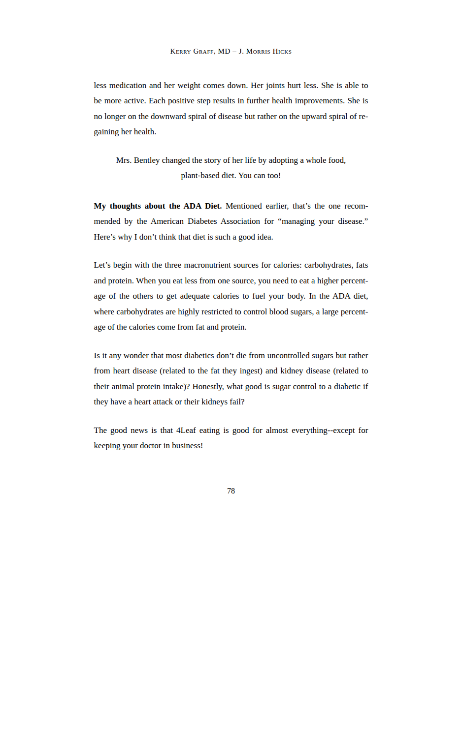Kerry Graff, MD – J. Morris Hicks
less medication and her weight comes down. Her joints hurt less. She is able to be more active. Each positive step results in further health improvements. She is no longer on the downward spiral of disease but rather on the upward spiral of regaining her health.
Mrs. Bentley changed the story of her life by adopting a whole food, plant-based diet. You can too!
My thoughts about the ADA Diet. Mentioned earlier, that’s the one recommended by the American Diabetes Association for “managing your disease.” Here’s why I don’t think that diet is such a good idea.
Let’s begin with the three macronutrient sources for calories: carbohydrates, fats and protein. When you eat less from one source, you need to eat a higher percentage of the others to get adequate calories to fuel your body. In the ADA diet, where carbohydrates are highly restricted to control blood sugars, a large percentage of the calories come from fat and protein.
Is it any wonder that most diabetics don’t die from uncontrolled sugars but rather from heart disease (related to the fat they ingest) and kidney disease (related to their animal protein intake)? Honestly, what good is sugar control to a diabetic if they have a heart attack or their kidneys fail?
The good news is that 4Leaf eating is good for almost everything--except for keeping your doctor in business!
78